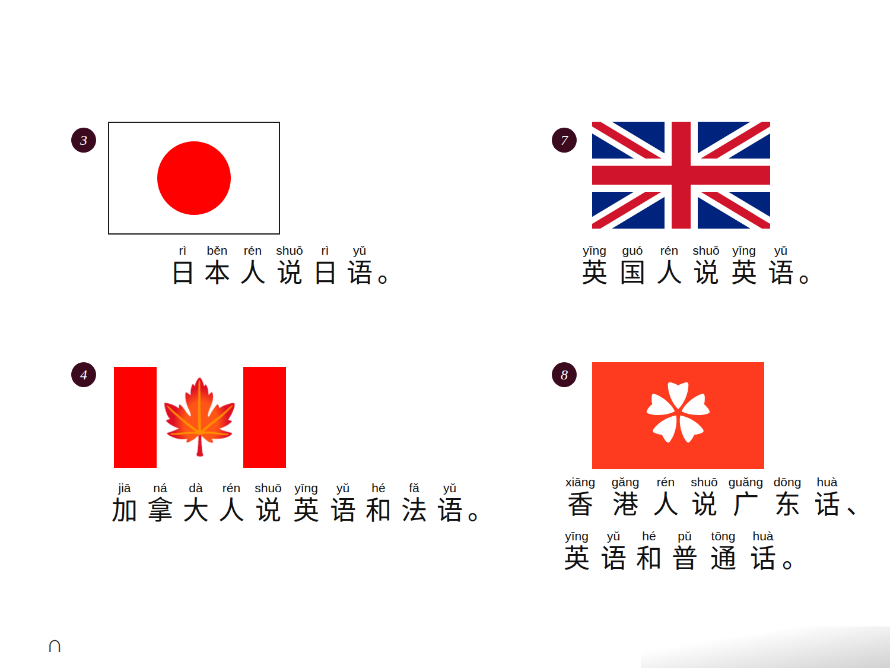3
rì běn rén shuō rì yǔ
日 本 人 说 日 语 。
4
🍁
jiā ná dà rén shuō yīng yǔ hé fǎ yǔ
加 拿 大 人 说 英 语 和 法 语 。
7
yīng guó rén shuō yīng yǔ
英 国 人 说 英 语 。
8
✿
xiāng gǎng rén shuō guǎng dōng huà
香 港 人 说 广 东 话 、
yīng yǔ hé pǔ tōng huà
英 语 和 普 通 话 。
∩